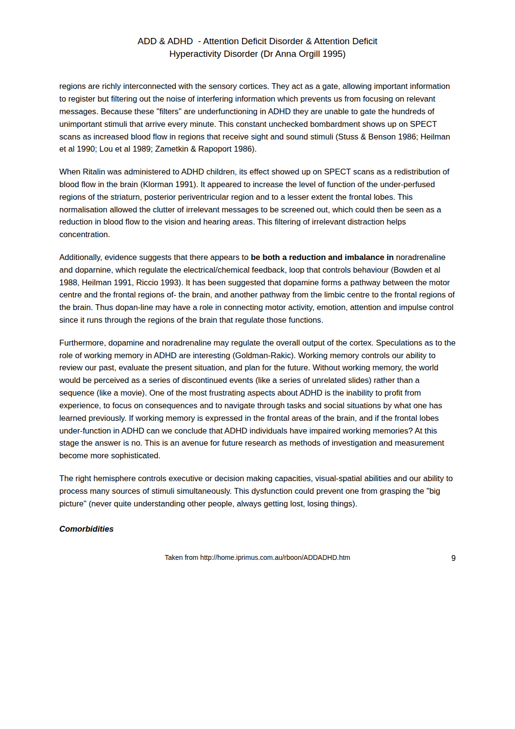ADD & ADHD - Attention Deficit Disorder & Attention Deficit
Hyperactivity Disorder (Dr Anna Orgill 1995)
regions are richly interconnected with the sensory cortices. They act as a gate, allowing important information to register but filtering out the noise of interfering information which prevents us from focusing on relevant messages. Because these "filters" are underfunctioning in ADHD they are unable to gate the hundreds of unimportant stimuli that arrive every minute. This constant unchecked bombardment shows up on SPECT scans as increased blood flow in regions that receive sight and sound stimuli (Stuss & Benson 1986; Heilman et al 1990; Lou et al 1989; Zametkin & Rapoport 1986).
When Ritalin was administered to ADHD children, its effect showed up on SPECT scans as a redistribution of blood flow in the brain (Klorman 1991). It appeared to increase the level of function of the under-perfused regions of the striaturn, posterior periventricular region and to a lesser extent the frontal lobes. This normalisation allowed the clutter of irrelevant messages to be screened out, which could then be seen as a reduction in blood flow to the vision and hearing areas. This filtering of irrelevant distraction helps concentration.
Additionally, evidence suggests that there appears to be both a reduction and imbalance in noradrenaline and doparnine, which regulate the electrical/chemical feedback, loop that controls behaviour (Bowden et al 1988, Heilman 1991, Riccio 1993). It has been suggested that dopamine forms a pathway between the motor centre and the frontal regions of- the brain, and another pathway from the limbic centre to the frontal regions of the brain. Thus dopan-line may have a role in connecting motor activity, emotion, attention and impulse control since it runs through the regions of the brain that regulate those functions.
Furthermore, dopamine and noradrenaline may regulate the overall output of the cortex. Speculations as to the role of working memory in ADHD are interesting (Goldman-Rakic). Working memory controls our ability to review our past, evaluate the present situation, and plan for the future. Without working memory, the world would be perceived as a series of discontinued events (like a series of unrelated slides) rather than a sequence (like a movie). One of the most frustrating aspects about ADHD is the inability to profit from experience, to focus on consequences and to navigate through tasks and social situations by what one has learned previously. If working memory is expressed in the frontal areas of the brain, and if the frontal lobes under-function in ADHD can we conclude that ADHD individuals have impaired working memories? At this stage the answer is no. This is an avenue for future research as methods of investigation and measurement become more sophisticated.
The right hemisphere controls executive or decision making capacities, visual-spatial abilities and our ability to process many sources of stimuli simultaneously. This dysfunction could prevent one from grasping the "big picture" (never quite understanding other people, always getting lost, losing things).
Comorbidities
Taken from http://home.iprimus.com.au/rboon/ADDADHD.htm 9